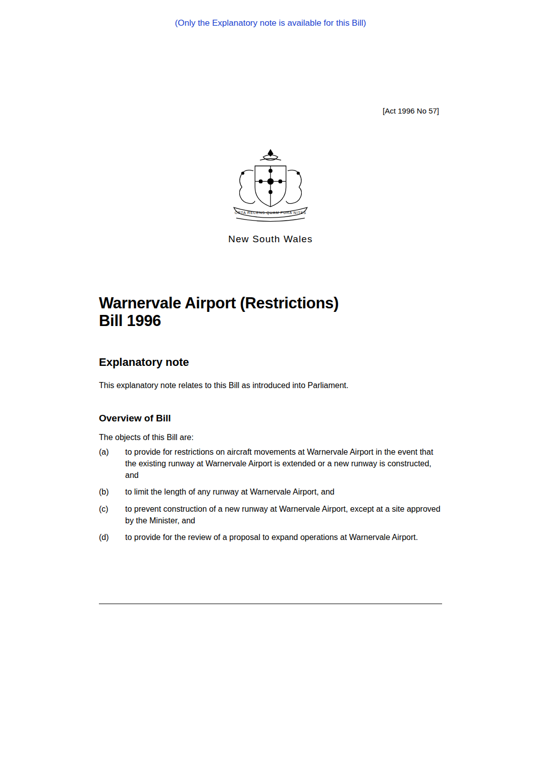(Only the Explanatory note is available for this Bill)
[Act 1996 No 57]
ORTA RECENS QUAM PURA NITES
New South Wales
Warnervale Airport (Restrictions)
Bill 1996
Explanatory note
This explanatory note relates to this Bill as introduced into Parliament.
Overview of Bill
The objects of this Bill are:
(a) to provide for restrictions on aircraft movements at Warnervale Airport in the event that the existing runway at Warnervale Airport is extended or a new runway is constructed, and
(b) to limit the length of any runway at Warnervale Airport, and
(c) to prevent construction of a new runway at Warnervale Airport, except at a site approved by the Minister, and
(d) to provide for the review of a proposal to expand operations at Warnervale Airport.